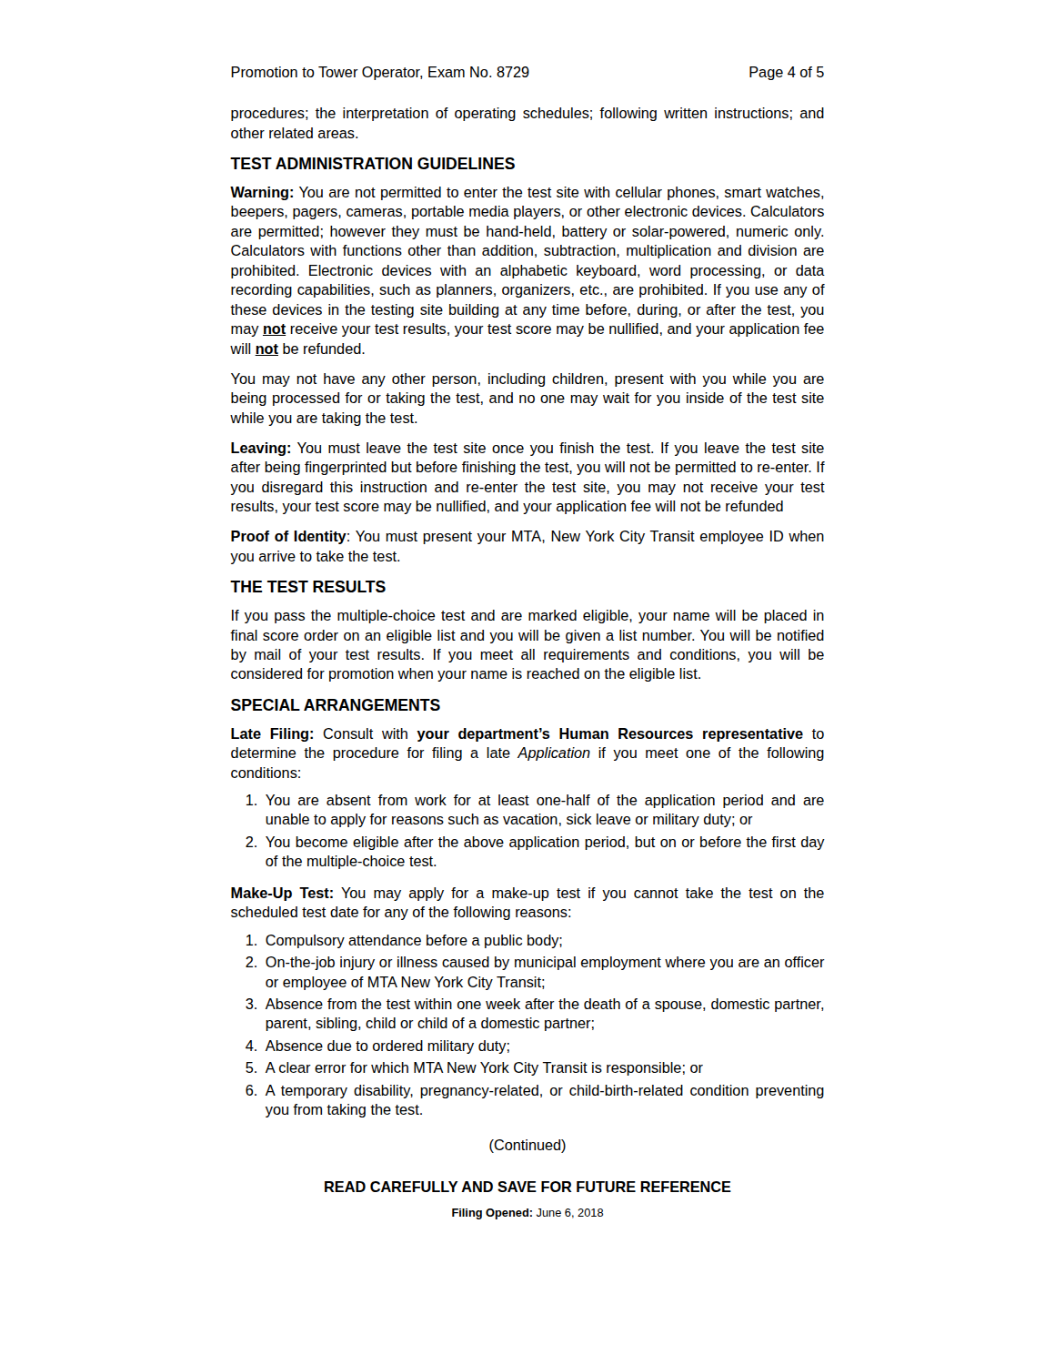Promotion to Tower Operator, Exam No. 8729
Page 4 of 5
procedures; the interpretation of operating schedules; following written instructions; and other related areas.
TEST ADMINISTRATION GUIDELINES
Warning: You are not permitted to enter the test site with cellular phones, smart watches, beepers, pagers, cameras, portable media players, or other electronic devices. Calculators are permitted; however they must be hand-held, battery or solar-powered, numeric only. Calculators with functions other than addition, subtraction, multiplication and division are prohibited. Electronic devices with an alphabetic keyboard, word processing, or data recording capabilities, such as planners, organizers, etc., are prohibited. If you use any of these devices in the testing site building at any time before, during, or after the test, you may not receive your test results, your test score may be nullified, and your application fee will not be refunded.
You may not have any other person, including children, present with you while you are being processed for or taking the test, and no one may wait for you inside of the test site while you are taking the test.
Leaving: You must leave the test site once you finish the test. If you leave the test site after being fingerprinted but before finishing the test, you will not be permitted to re-enter. If you disregard this instruction and re-enter the test site, you may not receive your test results, your test score may be nullified, and your application fee will not be refunded
Proof of Identity: You must present your MTA, New York City Transit employee ID when you arrive to take the test.
THE TEST RESULTS
If you pass the multiple-choice test and are marked eligible, your name will be placed in final score order on an eligible list and you will be given a list number. You will be notified by mail of your test results. If you meet all requirements and conditions, you will be considered for promotion when your name is reached on the eligible list.
SPECIAL ARRANGEMENTS
Late Filing: Consult with your department’s Human Resources representative to determine the procedure for filing a late Application if you meet one of the following conditions:
You are absent from work for at least one-half of the application period and are unable to apply for reasons such as vacation, sick leave or military duty; or
You become eligible after the above application period, but on or before the first day of the multiple-choice test.
Make-Up Test: You may apply for a make-up test if you cannot take the test on the scheduled test date for any of the following reasons:
Compulsory attendance before a public body;
On-the-job injury or illness caused by municipal employment where you are an officer or employee of MTA New York City Transit;
Absence from the test within one week after the death of a spouse, domestic partner, parent, sibling, child or child of a domestic partner;
Absence due to ordered military duty;
A clear error for which MTA New York City Transit is responsible; or
A temporary disability, pregnancy-related, or child-birth-related condition preventing you from taking the test.
(Continued)
READ CAREFULLY AND SAVE FOR FUTURE REFERENCE
Filing Opened: June 6, 2018